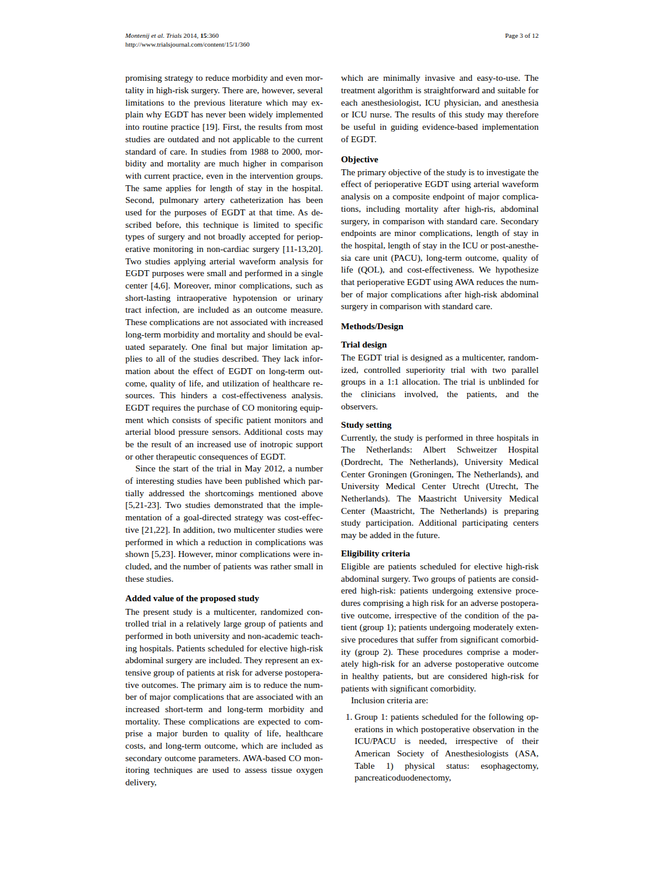Montenij et al. Trials 2014, 15:360
http://www.trialsjournal.com/content/15/1/360
Page 3 of 12
promising strategy to reduce morbidity and even mortality in high-risk surgery. There are, however, several limitations to the previous literature which may explain why EGDT has never been widely implemented into routine practice [19]. First, the results from most studies are outdated and not applicable to the current standard of care. In studies from 1988 to 2000, morbidity and mortality are much higher in comparison with current practice, even in the intervention groups. The same applies for length of stay in the hospital. Second, pulmonary artery catheterization has been used for the purposes of EGDT at that time. As described before, this technique is limited to specific types of surgery and not broadly accepted for perioperative monitoring in non-cardiac surgery [11-13,20]. Two studies applying arterial waveform analysis for EGDT purposes were small and performed in a single center [4,6]. Moreover, minor complications, such as short-lasting intraoperative hypotension or urinary tract infection, are included as an outcome measure. These complications are not associated with increased long-term morbidity and mortality and should be evaluated separately. One final but major limitation applies to all of the studies described. They lack information about the effect of EGDT on long-term outcome, quality of life, and utilization of healthcare resources. This hinders a cost-effectiveness analysis. EGDT requires the purchase of CO monitoring equipment which consists of specific patient monitors and arterial blood pressure sensors. Additional costs may be the result of an increased use of inotropic support or other therapeutic consequences of EGDT.
Since the start of the trial in May 2012, a number of interesting studies have been published which partially addressed the shortcomings mentioned above [5,21-23]. Two studies demonstrated that the implementation of a goal-directed strategy was cost-effective [21,22]. In addition, two multicenter studies were performed in which a reduction in complications was shown [5,23]. However, minor complications were included, and the number of patients was rather small in these studies.
Added value of the proposed study
The present study is a multicenter, randomized controlled trial in a relatively large group of patients and performed in both university and non-academic teaching hospitals. Patients scheduled for elective high-risk abdominal surgery are included. They represent an extensive group of patients at risk for adverse postoperative outcomes. The primary aim is to reduce the number of major complications that are associated with an increased short-term and long-term morbidity and mortality. These complications are expected to comprise a major burden to quality of life, healthcare costs, and long-term outcome, which are included as secondary outcome parameters. AWA-based CO monitoring techniques are used to assess tissue oxygen delivery,
which are minimally invasive and easy-to-use. The treatment algorithm is straightforward and suitable for each anesthesiologist, ICU physician, and anesthesia or ICU nurse. The results of this study may therefore be useful in guiding evidence-based implementation of EGDT.
Objective
The primary objective of the study is to investigate the effect of perioperative EGDT using arterial waveform analysis on a composite endpoint of major complications, including mortality after high-ris, abdominal surgery, in comparison with standard care. Secondary endpoints are minor complications, length of stay in the hospital, length of stay in the ICU or post-anesthesia care unit (PACU), long-term outcome, quality of life (QOL), and cost-effectiveness. We hypothesize that perioperative EGDT using AWA reduces the number of major complications after high-risk abdominal surgery in comparison with standard care.
Methods/Design
Trial design
The EGDT trial is designed as a multicenter, randomized, controlled superiority trial with two parallel groups in a 1:1 allocation. The trial is unblinded for the clinicians involved, the patients, and the observers.
Study setting
Currently, the study is performed in three hospitals in The Netherlands: Albert Schweitzer Hospital (Dordrecht, The Netherlands), University Medical Center Groningen (Groningen, The Netherlands), and University Medical Center Utrecht (Utrecht, The Netherlands). The Maastricht University Medical Center (Maastricht, The Netherlands) is preparing study participation. Additional participating centers may be added in the future.
Eligibility criteria
Eligible are patients scheduled for elective high-risk abdominal surgery. Two groups of patients are considered high-risk: patients undergoing extensive procedures comprising a high risk for an adverse postoperative outcome, irrespective of the condition of the patient (group 1); patients undergoing moderately extensive procedures that suffer from significant comorbidity (group 2). These procedures comprise a moderately high-risk for an adverse postoperative outcome in healthy patients, but are considered high-risk for patients with significant comorbidity.
Inclusion criteria are:
Group 1: patients scheduled for the following operations in which postoperative observation in the ICU/PACU is needed, irrespective of their American Society of Anesthesiologists (ASA, Table 1) physical status: esophagectomy, pancreaticoduodenectomy,